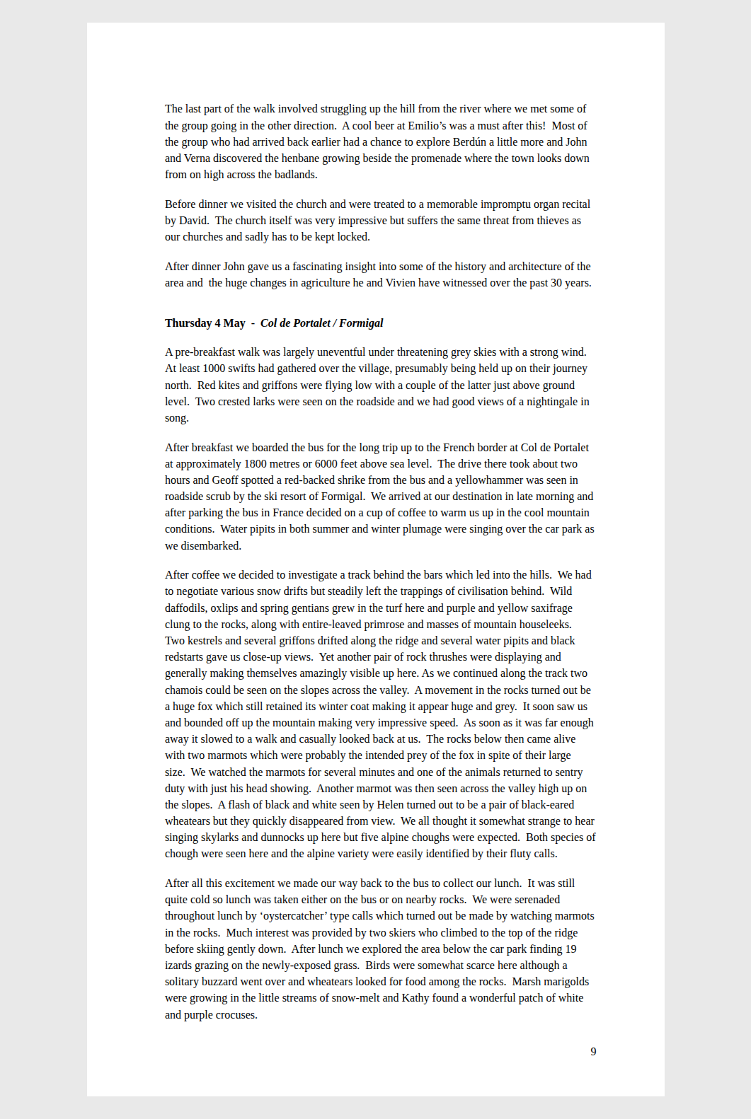The last part of the walk involved struggling up the hill from the river where we met some of the group going in the other direction. A cool beer at Emilio’s was a must after this! Most of the group who had arrived back earlier had a chance to explore Berdún a little more and John and Verna discovered the henbane growing beside the promenade where the town looks down from on high across the badlands.
Before dinner we visited the church and were treated to a memorable impromptu organ recital by David. The church itself was very impressive but suffers the same threat from thieves as our churches and sadly has to be kept locked.
After dinner John gave us a fascinating insight into some of the history and architecture of the area and the huge changes in agriculture he and Vivien have witnessed over the past 30 years.
Thursday 4 May - Col de Portalet / Formigal
A pre-breakfast walk was largely uneventful under threatening grey skies with a strong wind. At least 1000 swifts had gathered over the village, presumably being held up on their journey north. Red kites and griffons were flying low with a couple of the latter just above ground level. Two crested larks were seen on the roadside and we had good views of a nightingale in song.
After breakfast we boarded the bus for the long trip up to the French border at Col de Portalet at approximately 1800 metres or 6000 feet above sea level. The drive there took about two hours and Geoff spotted a red-backed shrike from the bus and a yellowhammer was seen in roadside scrub by the ski resort of Formigal. We arrived at our destination in late morning and after parking the bus in France decided on a cup of coffee to warm us up in the cool mountain conditions. Water pipits in both summer and winter plumage were singing over the car park as we disembarked.
After coffee we decided to investigate a track behind the bars which led into the hills. We had to negotiate various snow drifts but steadily left the trappings of civilisation behind. Wild daffodils, oxlips and spring gentians grew in the turf here and purple and yellow saxifrage clung to the rocks, along with entire-leaved primrose and masses of mountain houseleeks. Two kestrels and several griffons drifted along the ridge and several water pipits and black redstarts gave us close-up views. Yet another pair of rock thrushes were displaying and generally making themselves amazingly visible up here. As we continued along the track two chamois could be seen on the slopes across the valley. A movement in the rocks turned out be a huge fox which still retained its winter coat making it appear huge and grey. It soon saw us and bounded off up the mountain making very impressive speed. As soon as it was far enough away it slowed to a walk and casually looked back at us. The rocks below then came alive with two marmots which were probably the intended prey of the fox in spite of their large size. We watched the marmots for several minutes and one of the animals returned to sentry duty with just his head showing. Another marmot was then seen across the valley high up on the slopes. A flash of black and white seen by Helen turned out to be a pair of black-eared wheatears but they quickly disappeared from view. We all thought it somewhat strange to hear singing skylarks and dunnocks up here but five alpine choughs were expected. Both species of chough were seen here and the alpine variety were easily identified by their fluty calls.
After all this excitement we made our way back to the bus to collect our lunch. It was still quite cold so lunch was taken either on the bus or on nearby rocks. We were serenaded throughout lunch by ‘oystercatcher’ type calls which turned out be made by watching marmots in the rocks. Much interest was provided by two skiers who climbed to the top of the ridge before skiing gently down. After lunch we explored the area below the car park finding 19 izards grazing on the newly-exposed grass. Birds were somewhat scarce here although a solitary buzzard went over and wheatears looked for food among the rocks. Marsh marigolds were growing in the little streams of snow-melt and Kathy found a wonderful patch of white and purple crocuses.
9